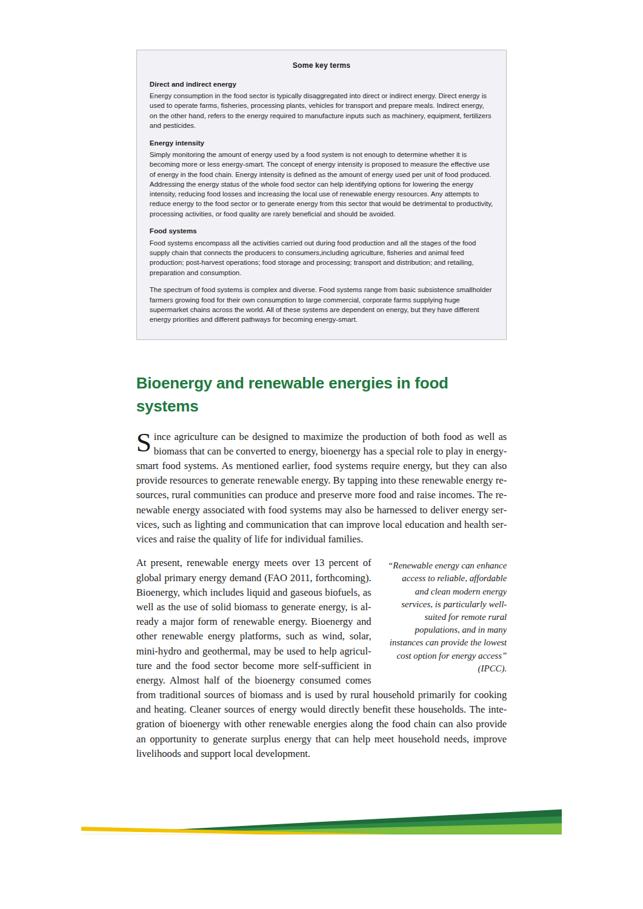Some key terms
Direct and indirect energy
Energy consumption in the food sector is typically disaggregated into direct or indirect energy. Direct energy is used to operate farms, fisheries, processing plants, vehicles for transport and prepare meals. Indirect energy, on the other hand, refers to the energy required to manufacture inputs such as machinery, equipment, fertilizers and pesticides.
Energy intensity
Simply monitoring the amount of energy used by a food system is not enough to determine whether it is becoming more or less energy-smart. The concept of energy intensity is proposed to measure the effective use of energy in the food chain. Energy intensity is defined as the amount of energy used per unit of food produced. Addressing the energy status of the whole food sector can help identifying options for lowering the energy intensity, reducing food losses and increasing the local use of renewable energy resources. Any attempts to reduce energy to the food sector or to generate energy from this sector that would be detrimental to productivity, processing activities, or food quality are rarely beneficial and should be avoided.
Food systems
Food systems encompass all the activities carried out during food production and all the stages of the food supply chain that connects the producers to consumers,including agriculture, fisheries and animal feed production; post-harvest operations; food storage and processing; transport and distribution; and retailing, preparation and consumption.
The spectrum of food systems is complex and diverse. Food systems range from basic subsistence smallholder farmers growing food for their own consumption to large commercial, corporate farms supplying huge supermarket chains across the world. All of these systems are dependent on energy, but they have different energy priorities and different pathways for becoming energy-smart.
Bioenergy and renewable energies in food systems
Since agriculture can be designed to maximize the production of both food as well as biomass that can be converted to energy, bioenergy has a special role to play in energy-smart food systems. As mentioned earlier, food systems require energy, but they can also provide resources to generate renewable energy. By tapping into these renewable energy resources, rural communities can produce and preserve more food and raise incomes. The renewable energy associated with food systems may also be harnessed to deliver energy services, such as lighting and communication that can improve local education and health services and raise the quality of life for individual families.
“Renewable energy can enhance access to reliable, affordable and clean modern energy services, is particularly well-suited for remote rural populations, and in many instances can provide the lowest cost option for energy access” (IPCC).
At present, renewable energy meets over 13 percent of global primary energy demand (FAO 2011, forthcoming). Bioenergy, which includes liquid and gaseous biofuels, as well as the use of solid biomass to generate energy, is already a major form of renewable energy. Bioenergy and other renewable energy platforms, such as wind, solar, mini-hydro and geothermal, may be used to help agriculture and the food sector become more self-sufficient in energy. Almost half of the bioenergy consumed comes from traditional sources of biomass and is used by rural household primarily for cooking and heating. Cleaner sources of energy would directly benefit these households. The integration of bioenergy with other renewable energies along the food chain can also provide an opportunity to generate surplus energy that can help meet household needs, improve livelihoods and support local development.
6